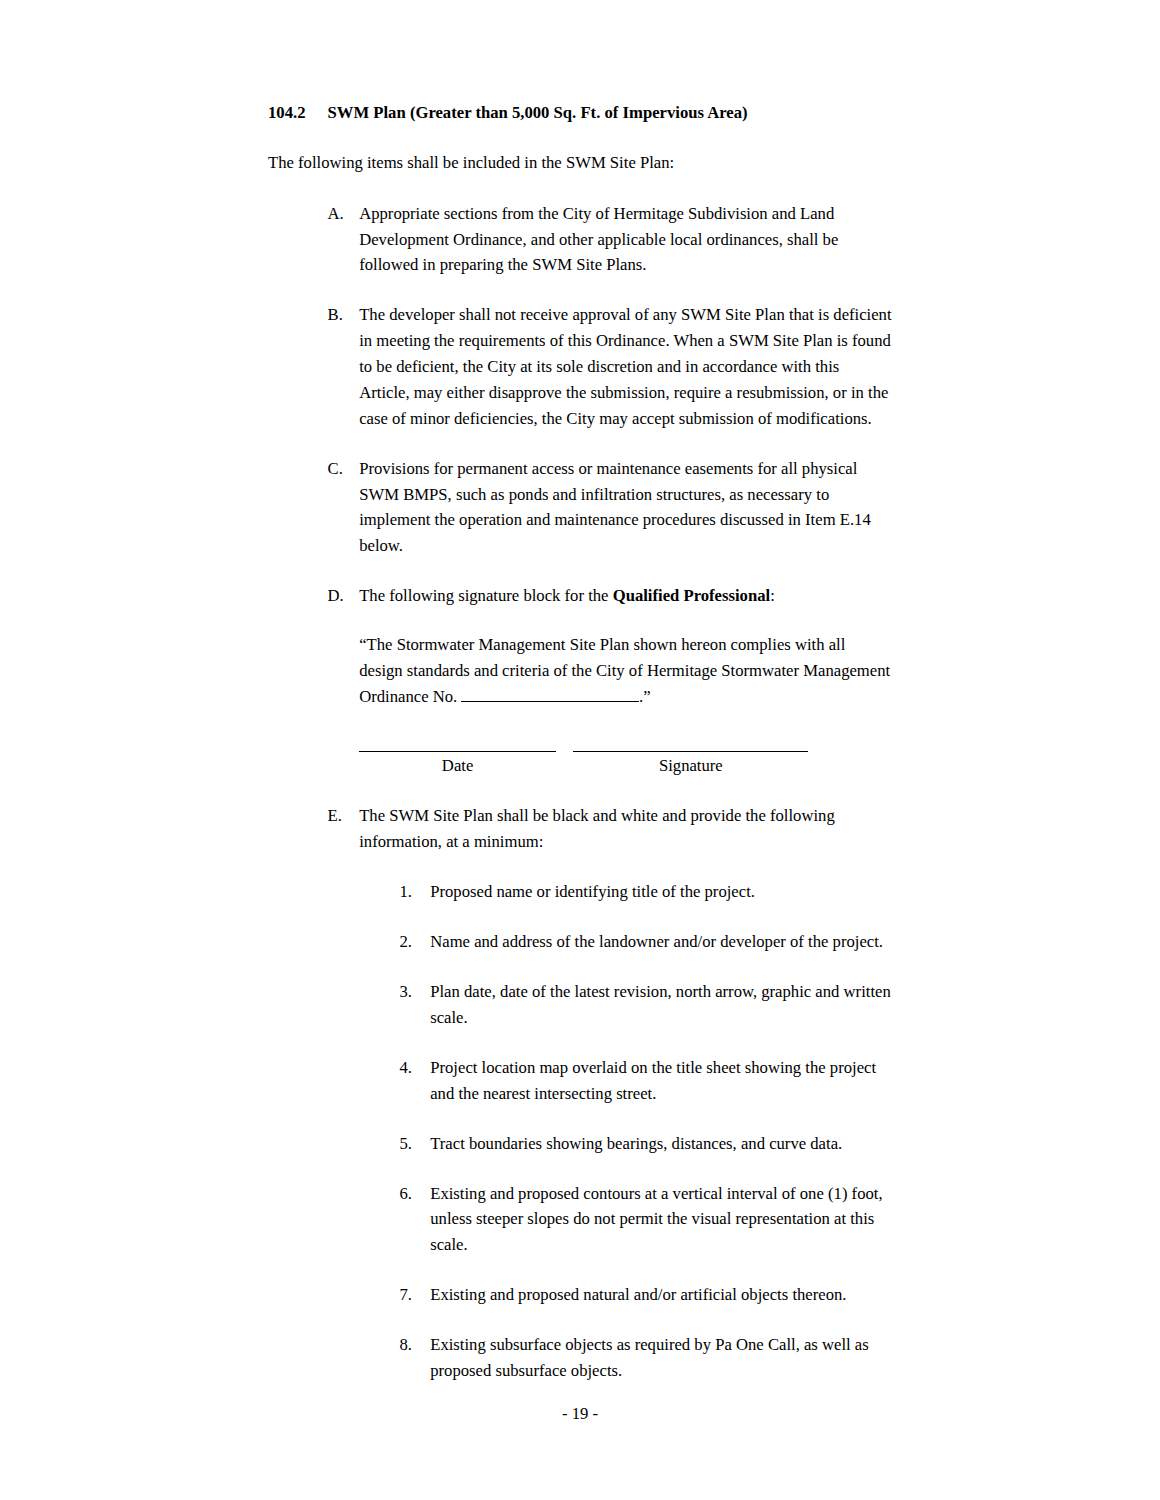104.2 SWM Plan (Greater than 5,000 Sq. Ft. of Impervious Area)
The following items shall be included in the SWM Site Plan:
A. Appropriate sections from the City of Hermitage Subdivision and Land Development Ordinance, and other applicable local ordinances, shall be followed in preparing the SWM Site Plans.
B. The developer shall not receive approval of any SWM Site Plan that is deficient in meeting the requirements of this Ordinance. When a SWM Site Plan is found to be deficient, the City at its sole discretion and in accordance with this Article, may either disapprove the submission, require a resubmission, or in the case of minor deficiencies, the City may accept submission of modifications.
C. Provisions for permanent access or maintenance easements for all physical SWM BMPS, such as ponds and infiltration structures, as necessary to implement the operation and maintenance procedures discussed in Item E.14 below.
D. The following signature block for the Qualified Professional:
“The Stormwater Management Site Plan shown hereon complies with all design standards and criteria of the City of Hermitage Stormwater Management Ordinance No. .”
Date Signature
E. The SWM Site Plan shall be black and white and provide the following information, at a minimum:
1. Proposed name or identifying title of the project.
2. Name and address of the landowner and/or developer of the project.
3. Plan date, date of the latest revision, north arrow, graphic and written scale.
4. Project location map overlaid on the title sheet showing the project and the nearest intersecting street.
5. Tract boundaries showing bearings, distances, and curve data.
6. Existing and proposed contours at a vertical interval of one (1) foot, unless steeper slopes do not permit the visual representation at this scale.
7. Existing and proposed natural and/or artificial objects thereon.
8. Existing subsurface objects as required by Pa One Call, as well as proposed subsurface objects.
- 19 -